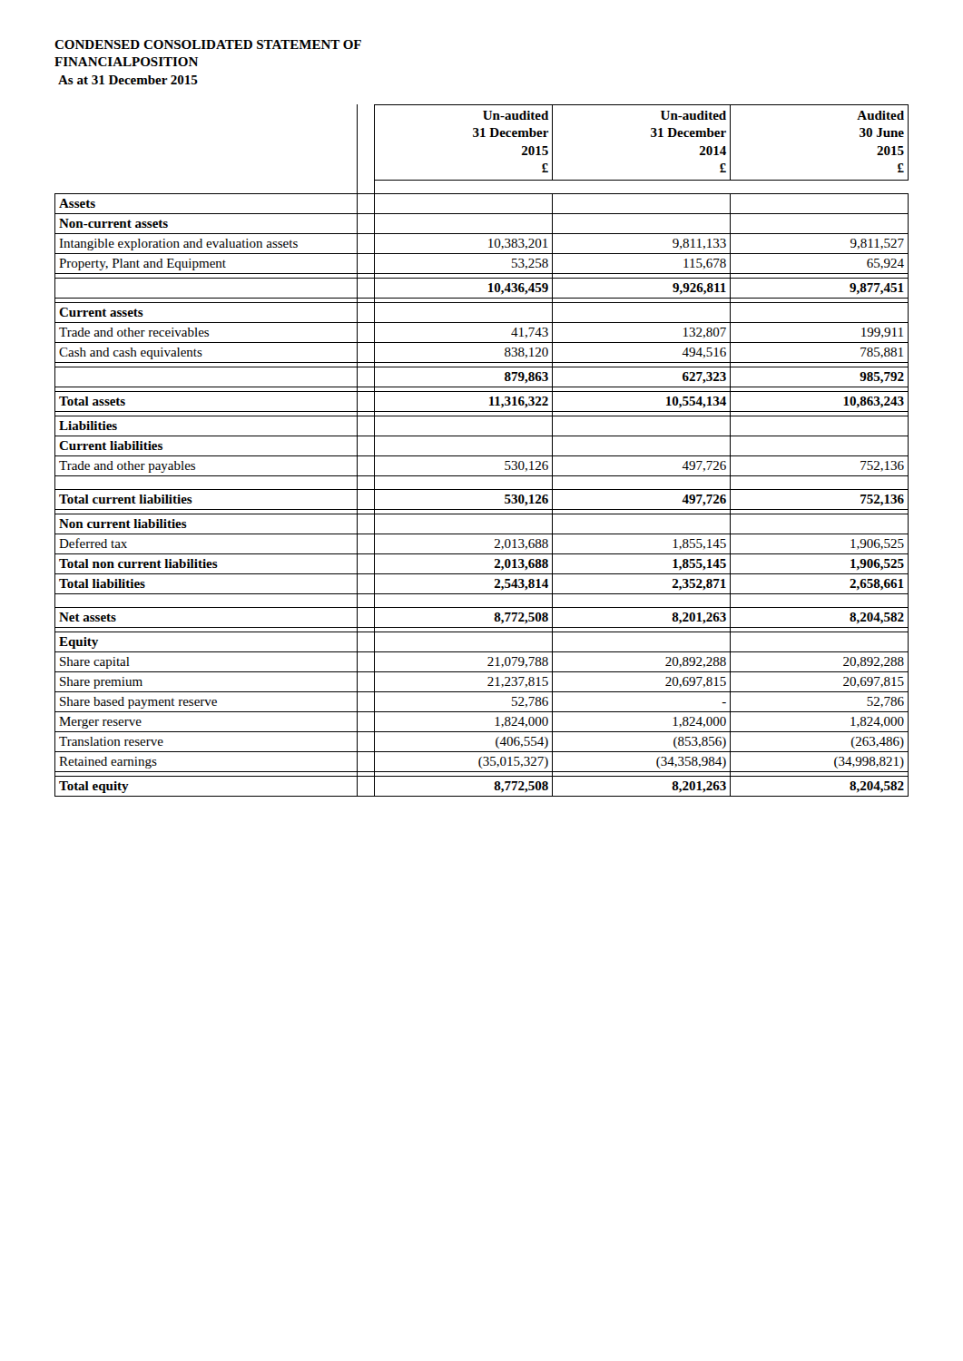CONDENSED CONSOLIDATED STATEMENT OF
FINANCIALPOSITION
As at 31 December 2015
| | | Un-audited 31 December 2015 £ | Un-audited 31 December 2014 £ | Audited 30 June 2015 £ |
| Assets | | | | |
| Non-current assets | | | | |
| Intangible exploration and evaluation assets | | 10,383,201 | 9,811,133 | 9,811,527 |
| Property, Plant and Equipment | | 53,258 | 115,678 | 65,924 |
| | | 10,436,459 | 9,926,811 | 9,877,451 |
| Current assets | | | | |
| Trade and other receivables | | 41,743 | 132,807 | 199,911 |
| Cash and cash equivalents | | 838,120 | 494,516 | 785,881 |
| | | 879,863 | 627,323 | 985,792 |
| Total assets | | 11,316,322 | 10,554,134 | 10,863,243 |
| Liabilities | | | | |
| Current liabilities | | | | |
| Trade and other payables | | 530,126 | 497,726 | 752,136 |
| Total current liabilities | | 530,126 | 497,726 | 752,136 |
| Non current liabilities | | | | |
| Deferred tax | | 2,013,688 | 1,855,145 | 1,906,525 |
| Total non current liabilities | | 2,013,688 | 1,855,145 | 1,906,525 |
| Total liabilities | | 2,543,814 | 2,352,871 | 2,658,661 |
| Net assets | | 8,772,508 | 8,201,263 | 8,204,582 |
| Equity | | | | |
| Share capital | | 21,079,788 | 20,892,288 | 20,892,288 |
| Share premium | | 21,237,815 | 20,697,815 | 20,697,815 |
| Share based payment reserve | | 52,786 | - | 52,786 |
| Merger reserve | | 1,824,000 | 1,824,000 | 1,824,000 |
| Translation reserve | | (406,554) | (853,856) | (263,486) |
| Retained earnings | | (35,015,327) | (34,358,984) | (34,998,821) |
| Total equity | | 8,772,508 | 8,201,263 | 8,204,582 |